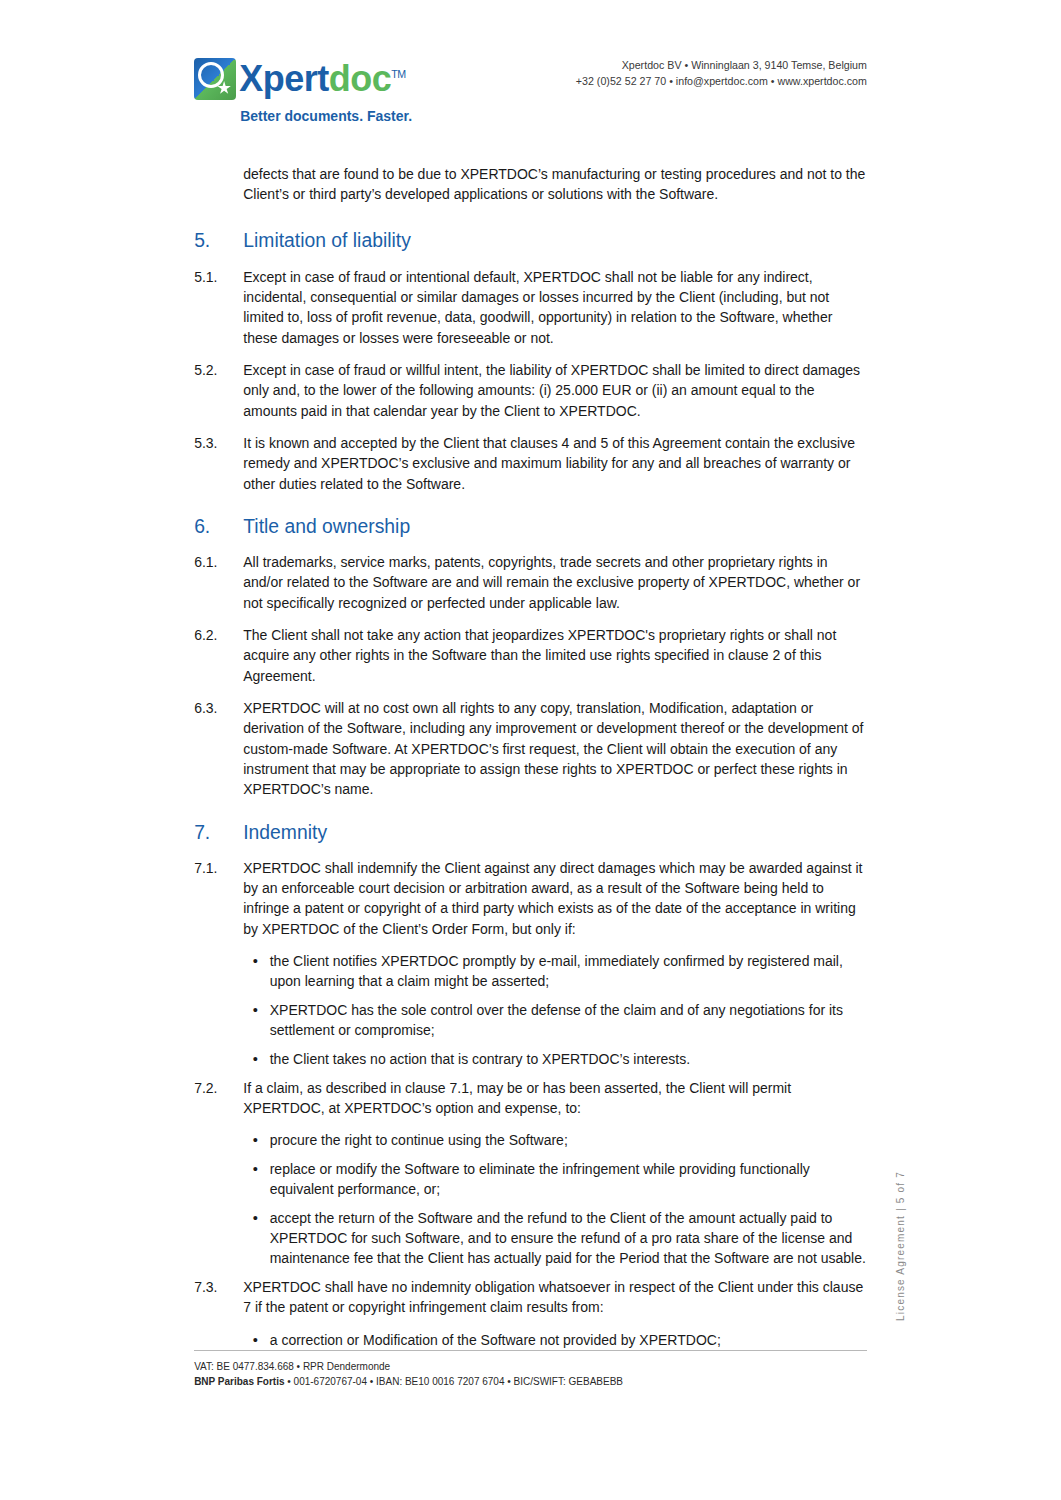Xpert doc TM
Better documents. Faster.
Xpertdoc BV • Winninglaan 3, 9140 Temse, Belgium
+32 (0)52 52 27 70 • info@xpertdoc.com • www.xpertdoc.com
defects that are found to be due to XPERTDOC’s manufacturing or testing procedures and not to the Client’s or third party’s developed applications or solutions with the Software.
5. Limitation of liability
5.1.
Except in case of fraud or intentional default, XPERTDOC shall not be liable for any indirect, incidental, consequential or similar damages or losses incurred by the Client (including, but not limited to, loss of profit revenue, data, goodwill, opportunity) in relation to the Software, whether these damages or losses were foreseeable or not.
5.2.
Except in case of fraud or willful intent, the liability of XPERTDOC shall be limited to direct damages only and, to the lower of the following amounts: (i) 25.000 EUR or (ii) an amount equal to the amounts paid in that calendar year by the Client to XPERTDOC.
5.3.
It is known and accepted by the Client that clauses 4 and 5 of this Agreement contain the exclusive remedy and XPERTDOC’s exclusive and maximum liability for any and all breaches of warranty or other duties related to the Software.
6. Title and ownership
6.1.
All trademarks, service marks, patents, copyrights, trade secrets and other proprietary rights in and/or related to the Software are and will remain the exclusive property of XPERTDOC, whether or not specifically recognized or perfected under applicable law.
6.2.
The Client shall not take any action that jeopardizes XPERTDOC's proprietary rights or shall not acquire any other rights in the Software than the limited use rights specified in clause 2 of this Agreement.
6.3.
XPERTDOC will at no cost own all rights to any copy, translation, Modification, adaptation or derivation of the Software, including any improvement or development thereof or the development of custom-made Software. At XPERTDOC’s first request, the Client will obtain the execution of any instrument that may be appropriate to assign these rights to XPERTDOC or perfect these rights in XPERTDOC’s name.
7. Indemnity
7.1.
XPERTDOC shall indemnify the Client against any direct damages which may be awarded against it by an enforceable court decision or arbitration award, as a result of the Software being held to infringe a patent or copyright of a third party which exists as of the date of the acceptance in writing by XPERTDOC of the Client’s Order Form, but only if:
the Client notifies XPERTDOC promptly by e-mail, immediately confirmed by registered mail, upon learning that a claim might be asserted;
XPERTDOC has the sole control over the defense of the claim and of any negotiations for its settlement or compromise;
the Client takes no action that is contrary to XPERTDOC’s interests.
7.2.
If a claim, as described in clause 7.1, may be or has been asserted, the Client will permit XPERTDOC, at XPERTDOC’s option and expense, to:
procure the right to continue using the Software;
replace or modify the Software to eliminate the infringement while providing functionally equivalent performance, or;
accept the return of the Software and the refund to the Client of the amount actually paid to XPERTDOC for such Software, and to ensure the refund of a pro rata share of the license and maintenance fee that the Client has actually paid for the Period that the Software are not usable.
7.3.
XPERTDOC shall have no indemnity obligation whatsoever in respect of the Client under this clause 7 if the patent or copyright infringement claim results from:
a correction or Modification of the Software not provided by XPERTDOC;
License Agreement | 5 of 7
VAT: BE 0477.834.668 • RPR Dendermonde
BNP Paribas Fortis • 001-6720767-04 • IBAN: BE10 0016 7207 6704 • BIC/SWIFT: GEBABEBB